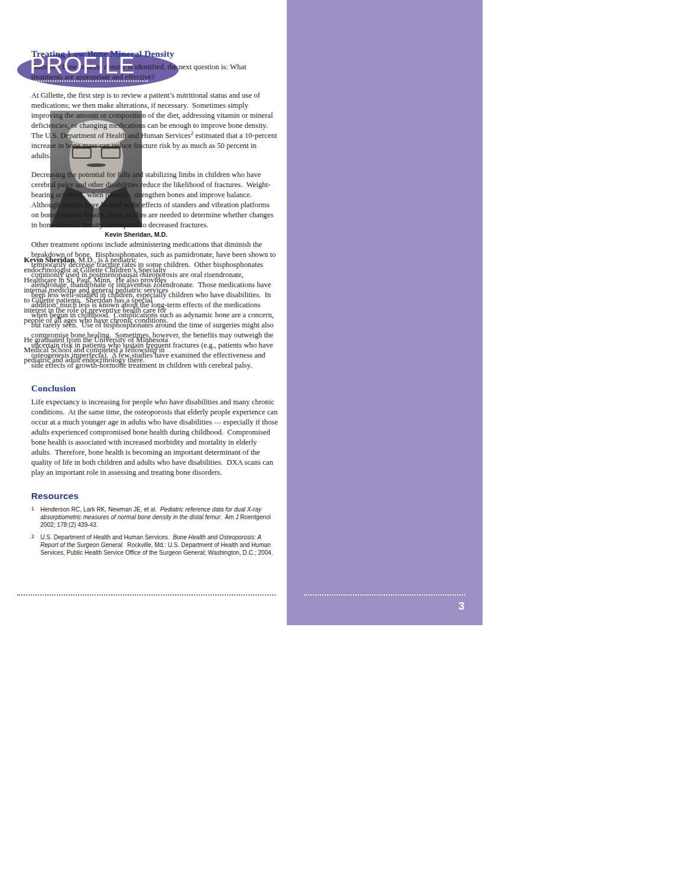Author’s
PROFILE
Treating Low Bone Mineral Density
Once low bone mineral density is identified, the next question is: What treatments are appropriate and effective?
At Gillette, the first step is to review a patient’s nutritional status and use of medications; we then make alterations, if necessary. Sometimes simply improving the amount or composition of the diet, addressing vitamin or mineral deficiencies, or changing medications can be enough to improve bone density. The U.S. Department of Health and Human Services2 estimated that a 10-percent increase in bone mass can reduce fracture risk by as much as 50 percent in adults.
Decreasing the potential for falls and stabilizing limbs in children who have cerebral palsy and other disabilities reduce the likelihood of fractures. Weight-bearing activities, when possible, strengthen bones and improve balance. Although studies have looked at the effects of standers and vibration platforms on bone-mineral density, more studies are needed to determine whether changes in bone-mineral density correspond to decreased fractures.
Other treatment options include administering medications that diminish the breakdown of bone. Bisphosphonates, such as pamidronate, have been shown to temporarily decrease fracture rates in some children. Other bisphosphonates commonly used in postmenopausal osteoporosis are oral risendronate, alendronate, ibandronate or intravenous zolendronate. Those medications have been less well-studied in children, especially children who have disabilities. In addition, much less is known about the long-term effects of the medications when begun in childhood. Complications such as adynamic bone are a concern, but rarely seen. Use of bisphosphonates around the time of surgeries might also compromise bone healing. Sometimes, however, the benefits may outweigh the uncertain risk in patients who sustain frequent fractures (e.g., patients who have osteogenesis imperfecta). A few studies have examined the effectiveness and side effects of growth-hormone treatment in children with cerebral palsy.
Conclusion
Life expectancy is increasing for people who have disabilities and many chronic conditions. At the same time, the osteoporosis that elderly people experience can occur at a much younger age in adults who have disabilities — especially if those adults experienced compromised bone health during childhood. Compromised bone health is associated with increased morbidity and mortality in elderly adults. Therefore, bone health is becoming an important determinant of the quality of life in both children and adults who have disabilities. DXA scans can play an important role in assessing and treating bone disorders.
Resources
1 Henderson RC, Lark RK, Newman JE, et al. Pediatric reference data for dual X-ray absorptiometric measures of normal bone density in the distal femur. Am J Roentgenol 2002; 178:(2) 439-43.
2 U.S. Department of Health and Human Services. Bone Health and Osteoporosis: A Report of the Surgeon General. Rockville, Md.: U.S. Department of Health and Human Services, Public Health Service Office of the Surgeon General; Washington, D.C.; 2004.
Kevin Sheridan, M.D.
Kevin Sheridan, M.D., is a pediatric endocrinologist at Gillette Children’s Specialty Healthcare in St. Paul, Minn. He also provides internal medicine and general pediatric services to Gillette patients. Sheridan has a special interest in the role of preventive health care for people of all ages who have chronic conditions.
He graduated from the University of Minnesota Medical School and completed a fellowship in pediatric and adult endocrinology there.
3